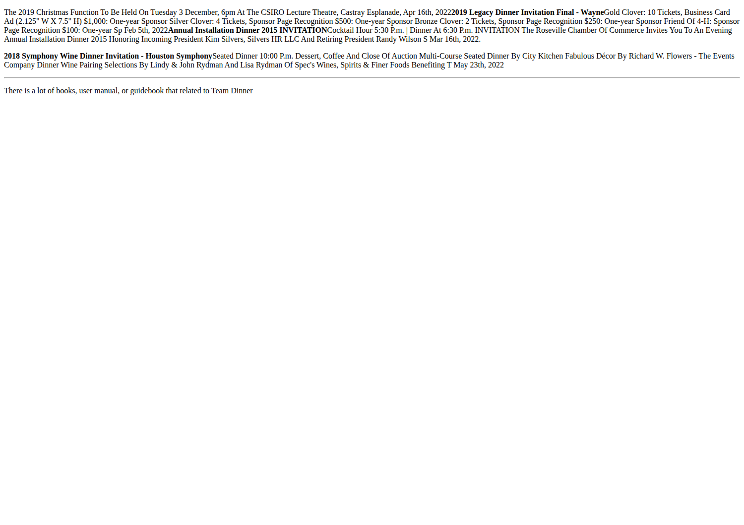The 2019 Christmas Function To Be Held On Tuesday 3 December, 6pm At The CSIRO Lecture Theatre, Castray Esplanade, Apr 16th, 20222019 Legacy Dinner Invitation Final - Wayne Gold Clover: 10 Tickets, Business Card Ad (2.125" W X 7.5" H) $1,000: One-year Sponsor Silver Clover: 4 Tickets, Sponsor Page Recognition $500: One-year Sponsor Bronze Clover: 2 Tickets, Sponsor Page Recognition $250: One-year Sponsor Friend Of 4-H: Sponsor Page Recognition $100: One-year Sp Feb 5th, 2022Annual Installation Dinner 2015 INVITATIONCocktail Hour 5:30 P.m. | Dinner At 6:30 P.m. INVITATION The Roseville Chamber Of Commerce Invites You To An Evening Annual Installation Dinner 2015 Honoring Incoming President Kim Silvers, Silvers HR LLC And Retiring President Randy Wilson S Mar 16th, 2022.
2018 Symphony Wine Dinner Invitation - Houston Symphony Seated Dinner 10:00 P.m. Dessert, Coffee And Close Of Auction Multi-Course Seated Dinner By City Kitchen Fabulous Décor By Richard W. Flowers - The Events Company Dinner Wine Pairing Selections By Lindy & John Rydman And Lisa Rydman Of Spec's Wines, Spirits & Finer Foods Benefiting T May 23th, 2022
There is a lot of books, user manual, or guidebook that related to Team Dinner